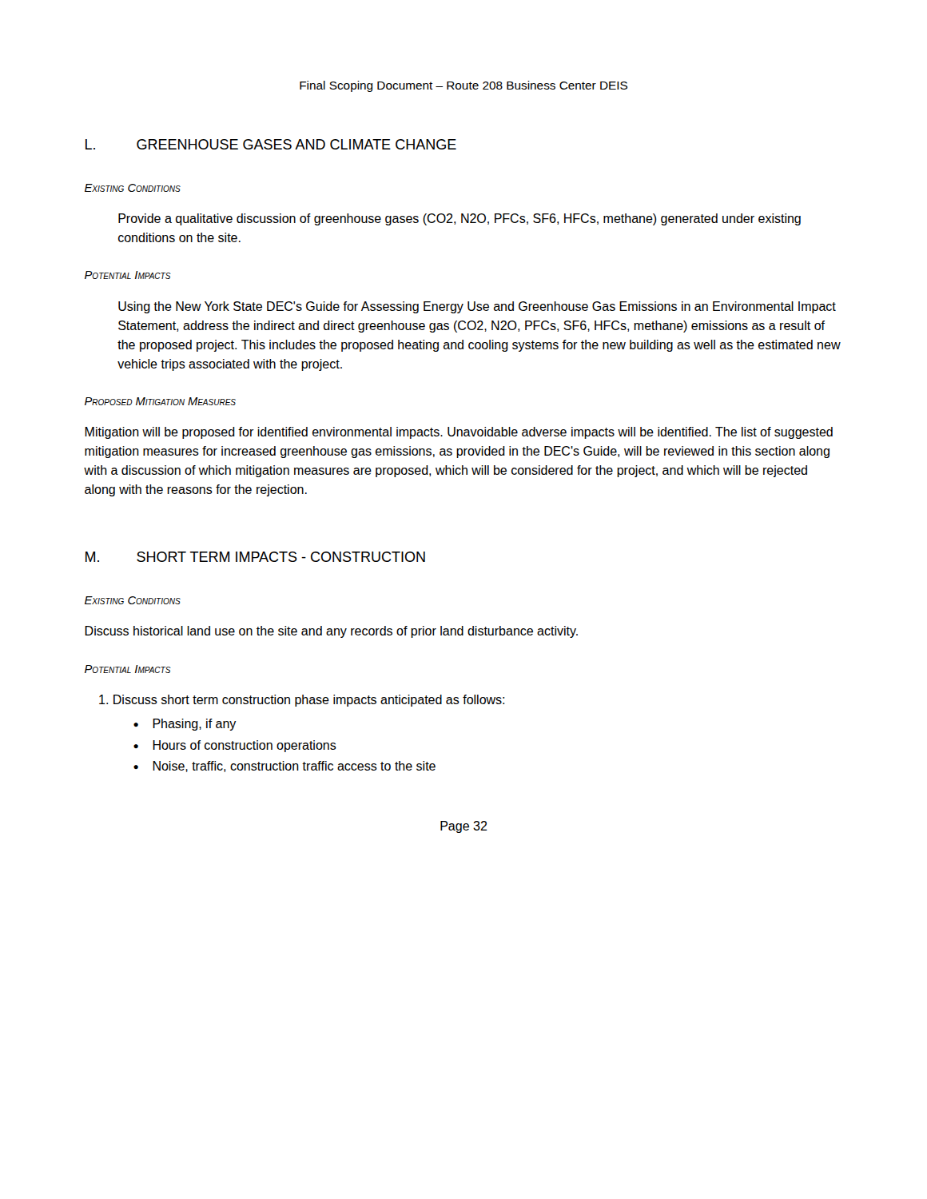Final Scoping Document – Route 208 Business Center DEIS
L. GREENHOUSE GASES AND CLIMATE CHANGE
Existing Conditions
Provide a qualitative discussion of greenhouse gases (CO2, N2O, PFCs, SF6, HFCs, methane) generated under existing conditions on the site.
Potential Impacts
Using the New York State DEC's Guide for Assessing Energy Use and Greenhouse Gas Emissions in an Environmental Impact Statement, address the indirect and direct greenhouse gas (CO2, N2O, PFCs, SF6, HFCs, methane) emissions as a result of the proposed project. This includes the proposed heating and cooling systems for the new building as well as the estimated new vehicle trips associated with the project.
Proposed Mitigation Measures
Mitigation will be proposed for identified environmental impacts. Unavoidable adverse impacts will be identified. The list of suggested mitigation measures for increased greenhouse gas emissions, as provided in the DEC's Guide, will be reviewed in this section along with a discussion of which mitigation measures are proposed, which will be considered for the project, and which will be rejected along with the reasons for the rejection.
M. SHORT TERM IMPACTS - CONSTRUCTION
Existing Conditions
Discuss historical land use on the site and any records of prior land disturbance activity.
Potential Impacts
Discuss short term construction phase impacts anticipated as follows:
Phasing, if any
Hours of construction operations
Noise, traffic, construction traffic access to the site
Page 32